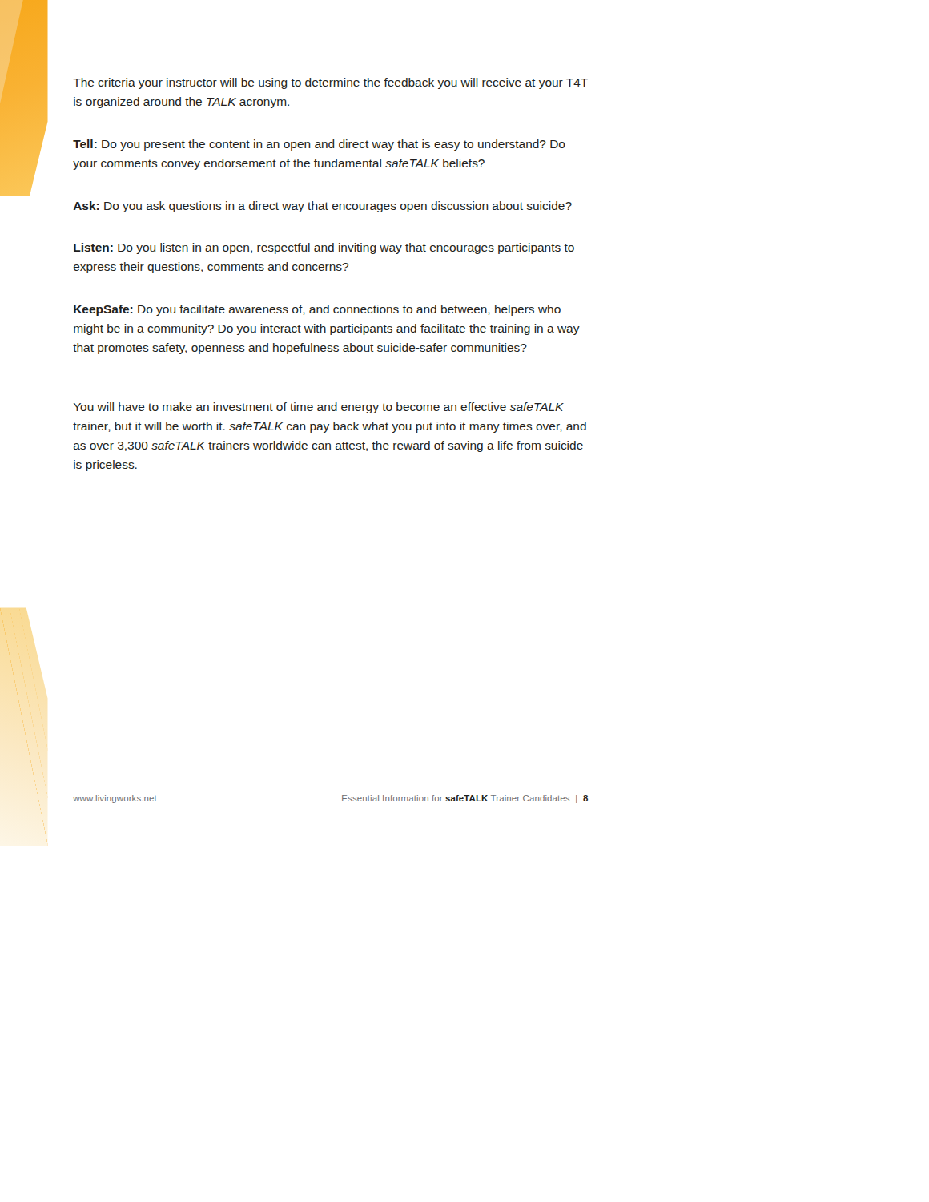The criteria your instructor will be using to determine the feedback you will receive at your T4T is organized around the TALK acronym.
Tell: Do you present the content in an open and direct way that is easy to understand? Do your comments convey endorsement of the fundamental safeTALK beliefs?
Ask: Do you ask questions in a direct way that encourages open discussion about suicide?
Listen: Do you listen in an open, respectful and inviting way that encourages participants to express their questions, comments and concerns?
KeepSafe: Do you facilitate awareness of, and connections to and between, helpers who might be in a community? Do you interact with participants and facilitate the training in a way that promotes safety, openness and hopefulness about suicide-safer communities?
You will have to make an investment of time and energy to become an effective safeTALK trainer, but it will be worth it. safeTALK can pay back what you put into it many times over, and as over 3,300 safeTALK trainers worldwide can attest, the reward of saving a life from suicide is priceless.
www.livingworks.net Essential Information for safeTALK Trainer Candidates | 8